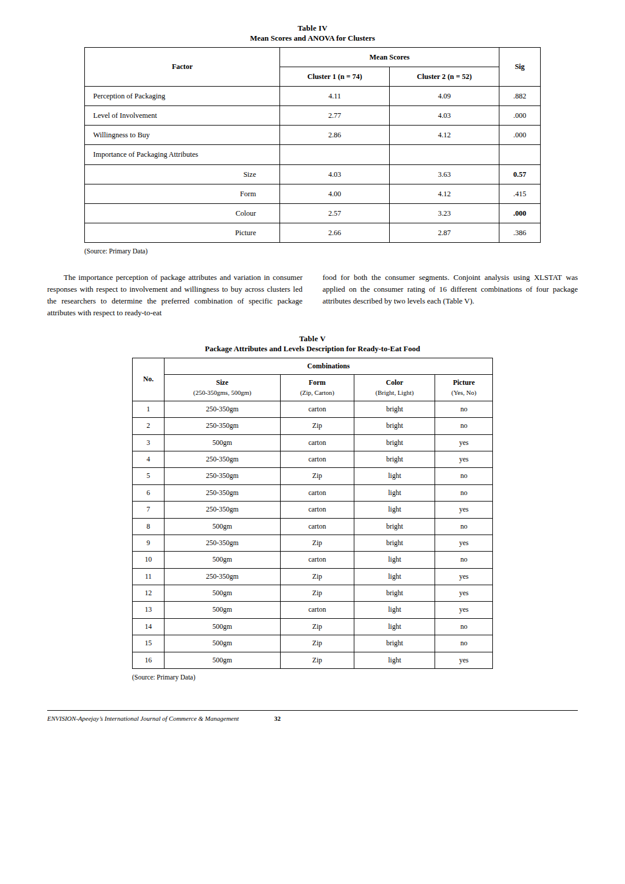Table IV Mean Scores and ANOVA for Clusters
| Factor | Mean Scores | Sig |
| --- | --- | --- |
| Cluster 1 (n = 74) | Cluster 2 (n = 52) |
| Perception of Packaging | 4.11 | 4.09 | .882 |
| Level of Involvement | 2.77 | 4.03 | .000 |
| Willingness to Buy | 2.86 | 4.12 | .000 |
| Importance of Packaging Attributes | | | |
| Size | 4.03 | 3.63 | 0.57 |
| Form | 4.00 | 4.12 | .415 |
| Colour | 2.57 | 3.23 | .000 |
| Picture | 2.66 | 2.87 | .386 |
(Source: Primary Data)
The importance perception of package attributes and variation in consumer responses with respect to involvement and willingness to buy across clusters led the researchers to determine the preferred combination of specific package attributes with respect to ready-to-eat
food for both the consumer segments. Conjoint analysis using XLSTAT was applied on the consumer rating of 16 different combinations of four package attributes described by two levels each (Table V).
Table V Package Attributes and Levels Description for Ready-to-Eat Food
| No. | Combinations |
| --- | --- |
| Size (250-350gms, 500gm) | Form (Zip, Carton) | Color (Bright, Light) | Picture (Yes, No) |
| 1 | 250-350gm | carton | bright | no |
| 2 | 250-350gm | Zip | bright | no |
| 3 | 500gm | carton | bright | yes |
| 4 | 250-350gm | carton | bright | yes |
| 5 | 250-350gm | Zip | light | no |
| 6 | 250-350gm | carton | light | no |
| 7 | 250-350gm | carton | light | yes |
| 8 | 500gm | carton | bright | no |
| 9 | 250-350gm | Zip | bright | yes |
| 10 | 500gm | carton | light | no |
| 11 | 250-350gm | Zip | light | yes |
| 12 | 500gm | Zip | bright | yes |
| 13 | 500gm | carton | light | yes |
| 14 | 500gm | Zip | light | no |
| 15 | 500gm | Zip | bright | no |
| 16 | 500gm | Zip | light | yes |
(Source: Primary Data)
ENVISION-Apeejay’s International Journal of Commerce & Management 32